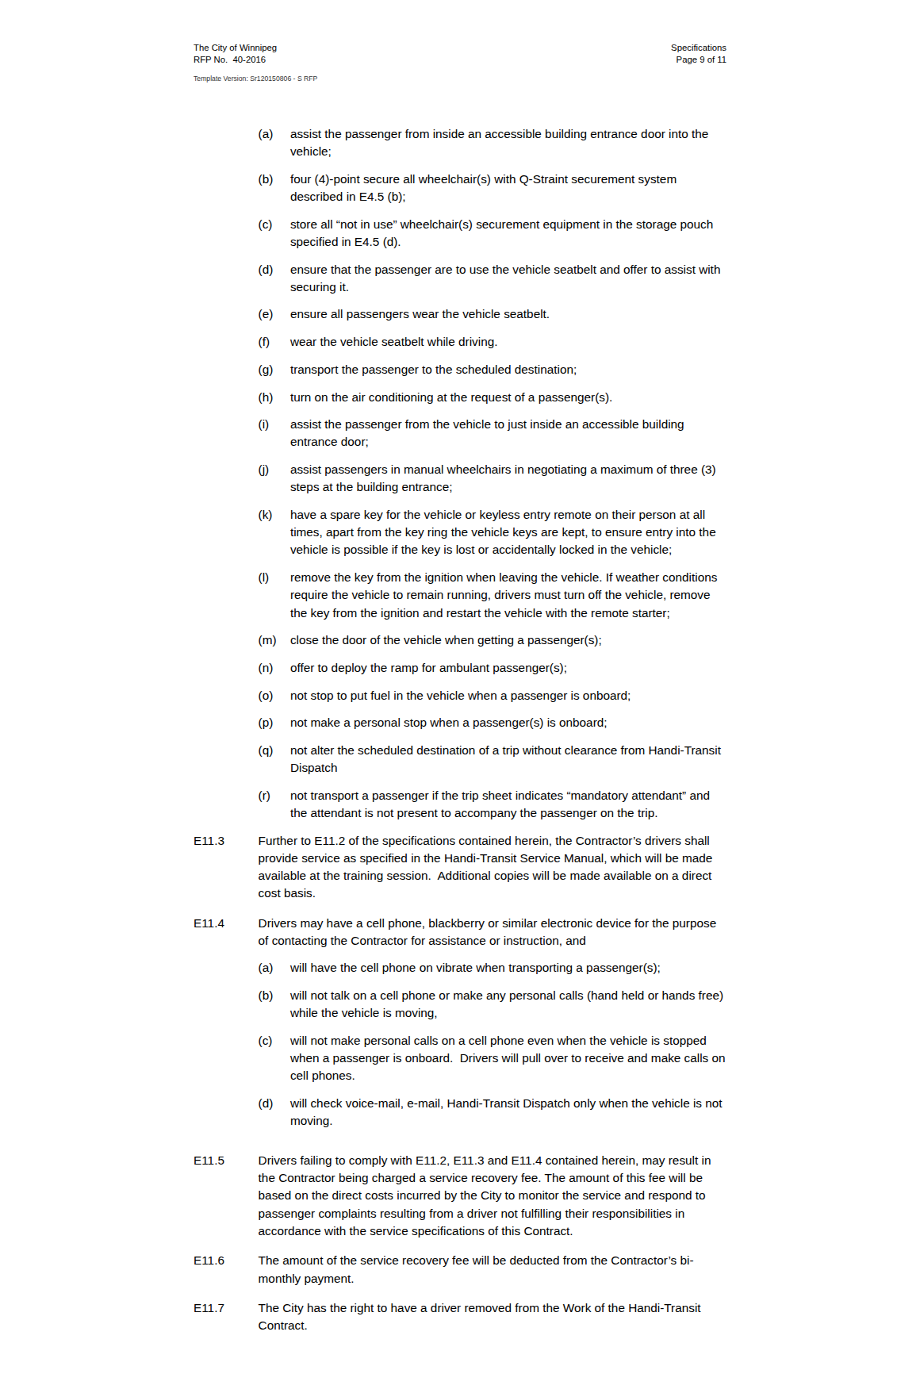The City of Winnipeg
RFP No. 40-2016
Template Version: Sr120150806 - S RFP
Specifications
Page 9 of 11
(a) assist the passenger from inside an accessible building entrance door into the vehicle;
(b) four (4)-point secure all wheelchair(s) with Q-Straint securement system described in E4.5 (b);
(c) store all “not in use” wheelchair(s) securement equipment in the storage pouch specified in E4.5 (d).
(d) ensure that the passenger are to use the vehicle seatbelt and offer to assist with securing it.
(e) ensure all passengers wear the vehicle seatbelt.
(f) wear the vehicle seatbelt while driving.
(g) transport the passenger to the scheduled destination;
(h) turn on the air conditioning at the request of a passenger(s).
(i) assist the passenger from the vehicle to just inside an accessible building entrance door;
(j) assist passengers in manual wheelchairs in negotiating a maximum of three (3) steps at the building entrance;
(k) have a spare key for the vehicle or keyless entry remote on their person at all times, apart from the key ring the vehicle keys are kept, to ensure entry into the vehicle is possible if the key is lost or accidentally locked in the vehicle;
(l) remove the key from the ignition when leaving the vehicle. If weather conditions require the vehicle to remain running, drivers must turn off the vehicle, remove the key from the ignition and restart the vehicle with the remote starter;
(m) close the door of the vehicle when getting a passenger(s);
(n) offer to deploy the ramp for ambulant passenger(s);
(o) not stop to put fuel in the vehicle when a passenger is onboard;
(p) not make a personal stop when a passenger(s) is onboard;
(q) not alter the scheduled destination of a trip without clearance from Handi-Transit Dispatch
(r) not transport a passenger if the trip sheet indicates “mandatory attendant” and the attendant is not present to accompany the passenger on the trip.
E11.3
Further to E11.2 of the specifications contained herein, the Contractor’s drivers shall provide service as specified in the Handi-Transit Service Manual, which will be made available at the training session. Additional copies will be made available on a direct cost basis.
E11.4
Drivers may have a cell phone, blackberry or similar electronic device for the purpose of contacting the Contractor for assistance or instruction, and
(a) will have the cell phone on vibrate when transporting a passenger(s);
(b) will not talk on a cell phone or make any personal calls (hand held or hands free) while the vehicle is moving,
(c) will not make personal calls on a cell phone even when the vehicle is stopped when a passenger is onboard. Drivers will pull over to receive and make calls on cell phones.
(d) will check voice-mail, e-mail, Handi-Transit Dispatch only when the vehicle is not moving.
E11.5
Drivers failing to comply with E11.2, E11.3 and E11.4 contained herein, may result in the Contractor being charged a service recovery fee. The amount of this fee will be based on the direct costs incurred by the City to monitor the service and respond to passenger complaints resulting from a driver not fulfilling their responsibilities in accordance with the service specifications of this Contract.
E11.6
The amount of the service recovery fee will be deducted from the Contractor’s bi-monthly payment.
E11.7
The City has the right to have a driver removed from the Work of the Handi-Transit Contract.